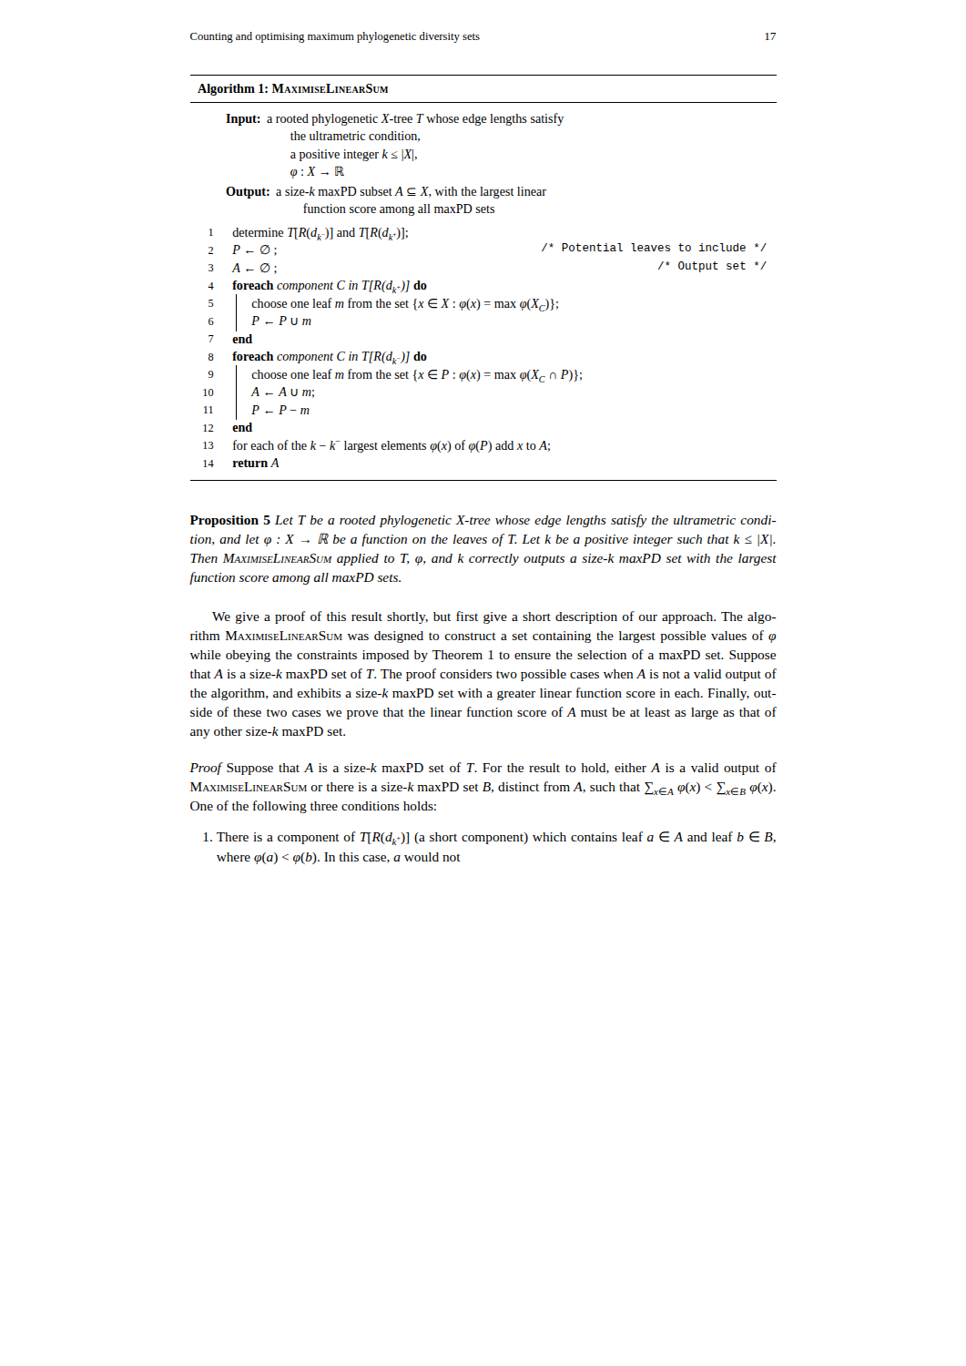Counting and optimising maximum phylogenetic diversity sets 17
Algorithm 1: MaximiseLinearSum
Input:
a rooted phylogenetic X-tree T whose edge lengths satisfy
the ultrametric condition,
a positive integer k ≤ |X|,
φ : X → ℝ
Output:
a size-k maxPD subset A ⊆ X, with the largest linear
function score among all maxPD sets
determine T[R(dk−)] and T[R(dk+)];
/* Potential leaves to include */P ← ∅ ;
/* Output set */A ← ∅ ;
foreach component C in T[R(dk+)] do
choose one leaf m from the set {x ∈ X : φ(x) = max φ(XC)};
P ← P ∪ m
end
foreach component C in T[R(dk−)] do
choose one leaf m from the set {x ∈ P : φ(x) = max φ(XC ∩ P)};
A ← A ∪ m;
P ← P − m
end
for each of the k − k− largest elements φ(x) of φ(P) add x to A;
return A
Proposition 5 Let T be a rooted phylogenetic X-tree whose edge lengths satisfy the ultrametric condition, and let φ : X → ℝ be a function on the leaves of T. Let k be a positive integer such that k ≤ |X|. Then MaximiseLinearSum applied to T, φ, and k correctly outputs a size-k maxPD set with the largest function score among all maxPD sets.
We give a proof of this result shortly, but first give a short description of our approach. The algorithm MaximiseLinearSum was designed to construct a set containing the largest possible values of φ while obeying the constraints imposed by Theorem 1 to ensure the selection of a maxPD set. Suppose that A is a size-k maxPD set of T. The proof considers two possible cases when A is not a valid output of the algorithm, and exhibits a size-k maxPD set with a greater linear function score in each. Finally, outside of these two cases we prove that the linear function score of A must be at least as large as that of any other size-k maxPD set.
Proof Suppose that A is a size-k maxPD set of T. For the result to hold, either A is a valid output of MaximiseLinearSum or there is a size-k maxPD set B, distinct from A, such that ∑x∈A φ(x) < ∑x∈B φ(x). One of the following three conditions holds:
There is a component of T[R(dk+)] (a short component) which contains leaf a ∈ A and leaf b ∈ B, where φ(a) < φ(b). In this case, a would not